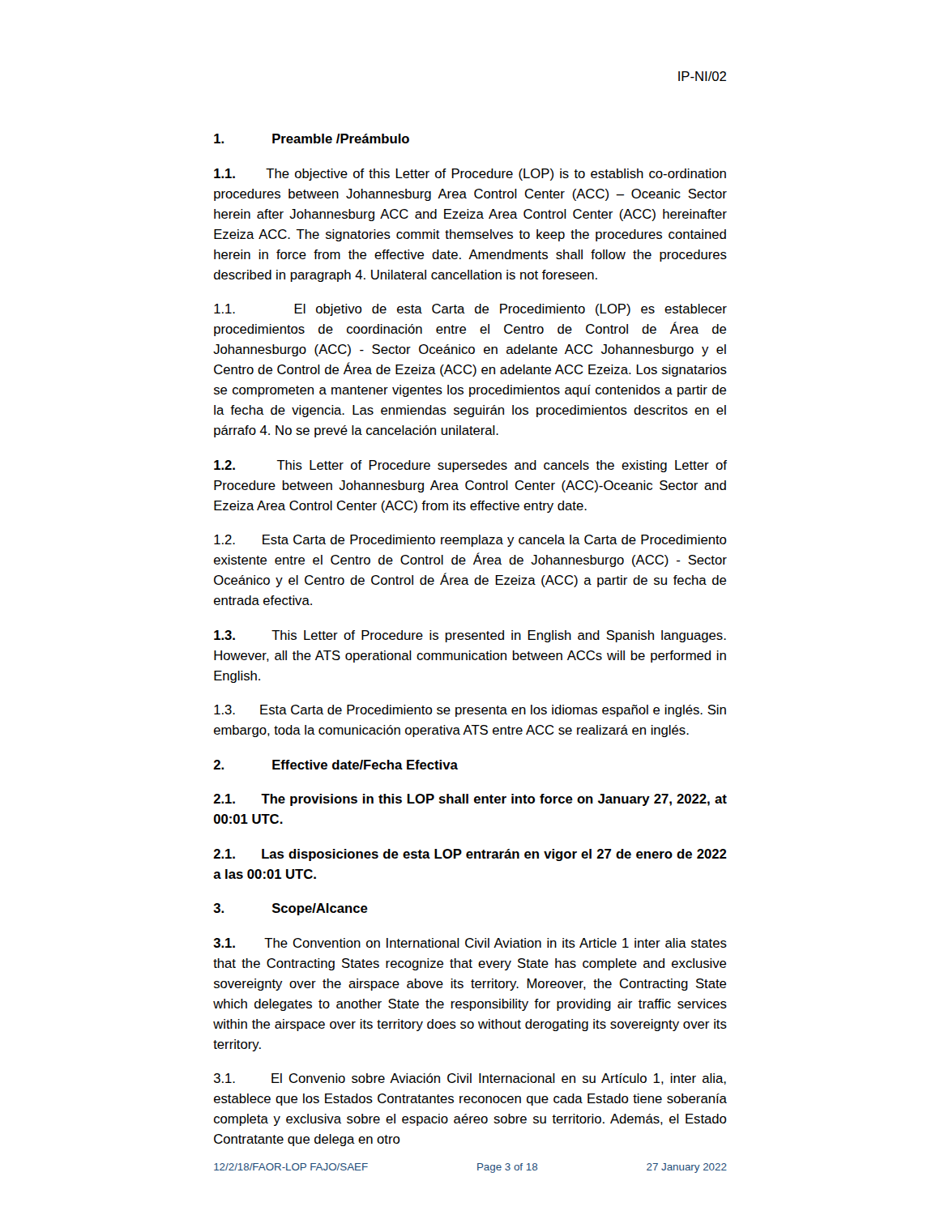IP-NI/02
1. Preamble /Preámbulo
1.1. The objective of this Letter of Procedure (LOP) is to establish co-ordination procedures between Johannesburg Area Control Center (ACC) – Oceanic Sector herein after Johannesburg ACC and Ezeiza Area Control Center (ACC) hereinafter Ezeiza ACC. The signatories commit themselves to keep the procedures contained herein in force from the effective date. Amendments shall follow the procedures described in paragraph 4. Unilateral cancellation is not foreseen.
1.1. El objetivo de esta Carta de Procedimiento (LOP) es establecer procedimientos de coordinación entre el Centro de Control de Área de Johannesburgo (ACC) - Sector Oceánico en adelante ACC Johannesburgo y el Centro de Control de Área de Ezeiza (ACC) en adelante ACC Ezeiza. Los signatarios se comprometen a mantener vigentes los procedimientos aquí contenidos a partir de la fecha de vigencia. Las enmiendas seguirán los procedimientos descritos en el párrafo 4. No se prevé la cancelación unilateral.
1.2. This Letter of Procedure supersedes and cancels the existing Letter of Procedure between Johannesburg Area Control Center (ACC)-Oceanic Sector and Ezeiza Area Control Center (ACC) from its effective entry date.
1.2. Esta Carta de Procedimiento reemplaza y cancela la Carta de Procedimiento existente entre el Centro de Control de Área de Johannesburgo (ACC) - Sector Oceánico y el Centro de Control de Área de Ezeiza (ACC) a partir de su fecha de entrada efectiva.
1.3. This Letter of Procedure is presented in English and Spanish languages. However, all the ATS operational communication between ACCs will be performed in English.
1.3. Esta Carta de Procedimiento se presenta en los idiomas español e inglés. Sin embargo, toda la comunicación operativa ATS entre ACC se realizará en inglés.
2. Effective date/Fecha Efectiva
2.1. The provisions in this LOP shall enter into force on January 27, 2022, at 00:01 UTC.
2.1. Las disposiciones de esta LOP entrarán en vigor el 27 de enero de 2022 a las 00:01 UTC.
3. Scope/Alcance
3.1. The Convention on International Civil Aviation in its Article 1 inter alia states that the Contracting States recognize that every State has complete and exclusive sovereignty over the airspace above its territory. Moreover, the Contracting State which delegates to another State the responsibility for providing air traffic services within the airspace over its territory does so without derogating its sovereignty over its territory.
3.1. El Convenio sobre Aviación Civil Internacional en su Artículo 1, inter alia, establece que los Estados Contratantes reconocen que cada Estado tiene soberanía completa y exclusiva sobre el espacio aéreo sobre su territorio. Además, el Estado Contratante que delega en otro
12/2/18/FAOR-LOP FAJO/SAEF Page 3 of 18 27 January 2022